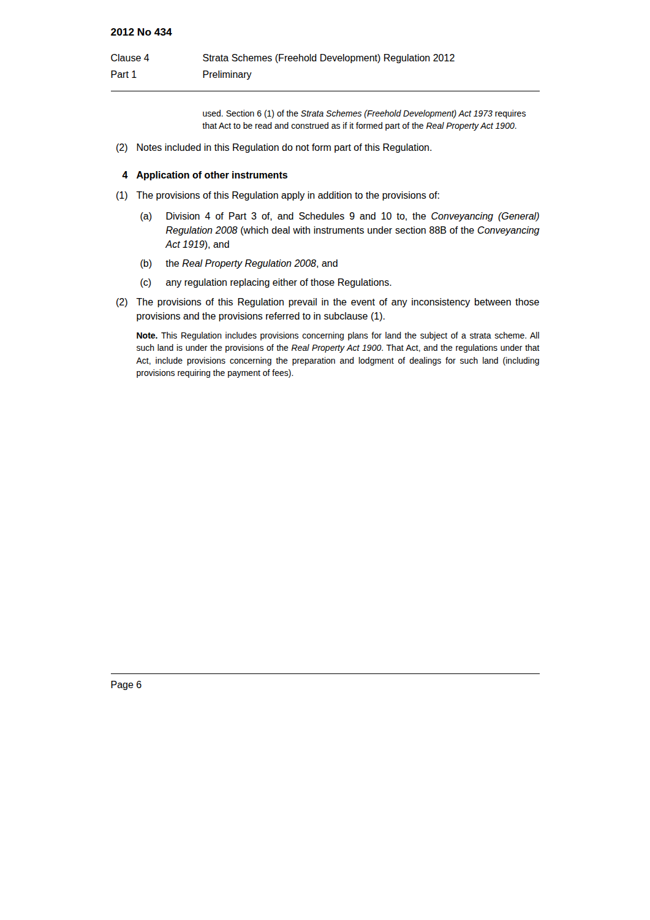2012 No 434
Clause 4
Strata Schemes (Freehold Development) Regulation 2012
Part 1
Preliminary
used. Section 6 (1) of the Strata Schemes (Freehold Development) Act 1973 requires that Act to be read and construed as if it formed part of the Real Property Act 1900.
(2)
Notes included in this Regulation do not form part of this Regulation.
4
Application of other instruments
(1)
The provisions of this Regulation apply in addition to the provisions of:
(a)
Division 4 of Part 3 of, and Schedules 9 and 10 to, the Conveyancing (General) Regulation 2008 (which deal with instruments under section 88B of the Conveyancing Act 1919), and
(b)
the Real Property Regulation 2008, and
(c)
any regulation replacing either of those Regulations.
(2)
The provisions of this Regulation prevail in the event of any inconsistency between those provisions and the provisions referred to in subclause (1).
Note. This Regulation includes provisions concerning plans for land the subject of a strata scheme. All such land is under the provisions of the Real Property Act 1900. That Act, and the regulations under that Act, include provisions concerning the preparation and lodgment of dealings for such land (including provisions requiring the payment of fees).
Page 6